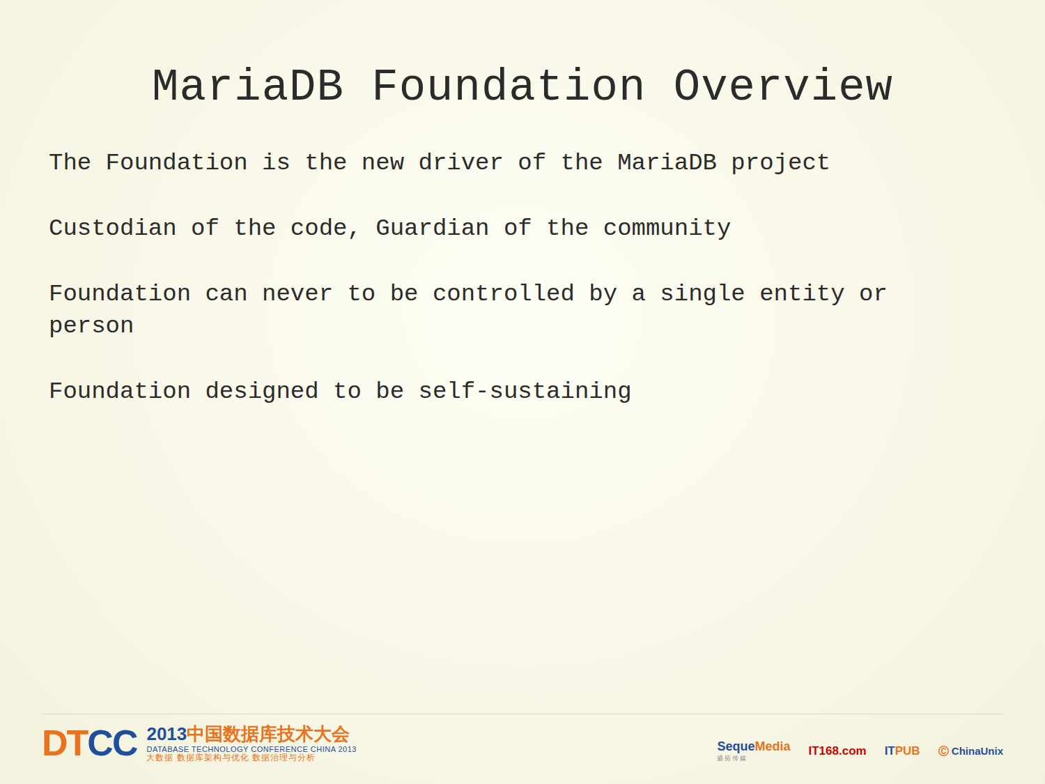MariaDB Foundation Overview
The Foundation is the new driver of the MariaDB project
Custodian of the code, Guardian of the community
Foundation can never to be controlled by a single entity or person
Foundation designed to be self-sustaining
DTCC
2013中国数据库技术大会
DATABASE TECHNOLOGY CONFERENCE CHINA 2013
大数据 数据库架构与优化 数据治理与分析
SequeMedia 盛拓传媒 IT168.com ITPUB Ⓒ ChinaUnix